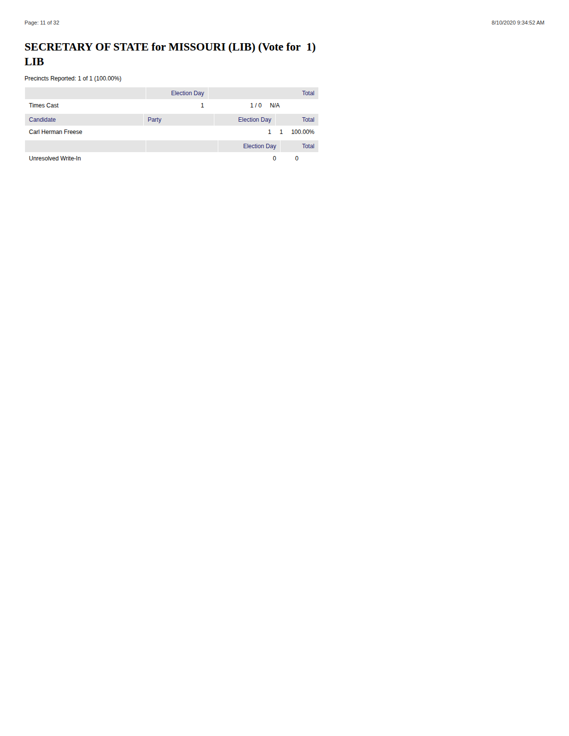Page: 11 of 32 8/10/2020 9:34:52 AM
SECRETARY OF STATE for MISSOURI (LIB) (Vote for 1)
LIB
Precincts Reported: 1 of 1 (100.00%)
| | Election Day | Total |
| --- | --- | --- |
| Times Cast | 1 | 1 / 0 | N/A |
| Candidate | Party | Election Day | Total |
| --- | --- | --- | --- |
| Carl Herman Freese | | 1 | 1 | 100.00% |
| | | Election Day | Total |
| --- | --- | --- | --- |
| Unresolved Write-In | | 0 | 0 | |